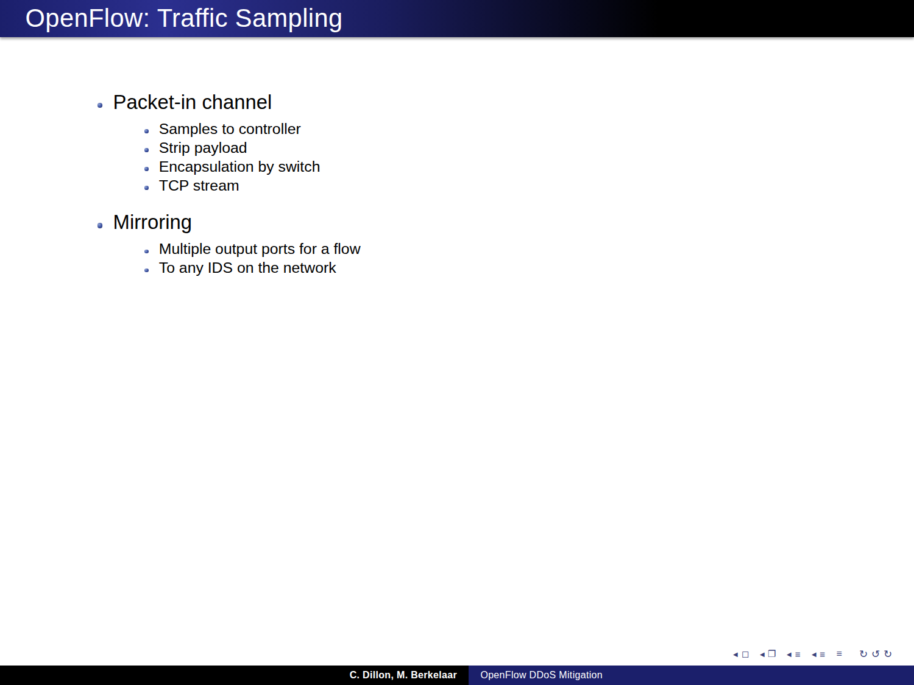OpenFlow: Traffic Sampling
Packet-in channel
Samples to controller
Strip payload
Encapsulation by switch
TCP stream
Mirroring
Multiple output ports for a flow
To any IDS on the network
◻ ❐ ≡ ≡ ≡ ↻ ↺ ↻
C. Dillon, M. Berkelaar
OpenFlow DDoS Mitigation